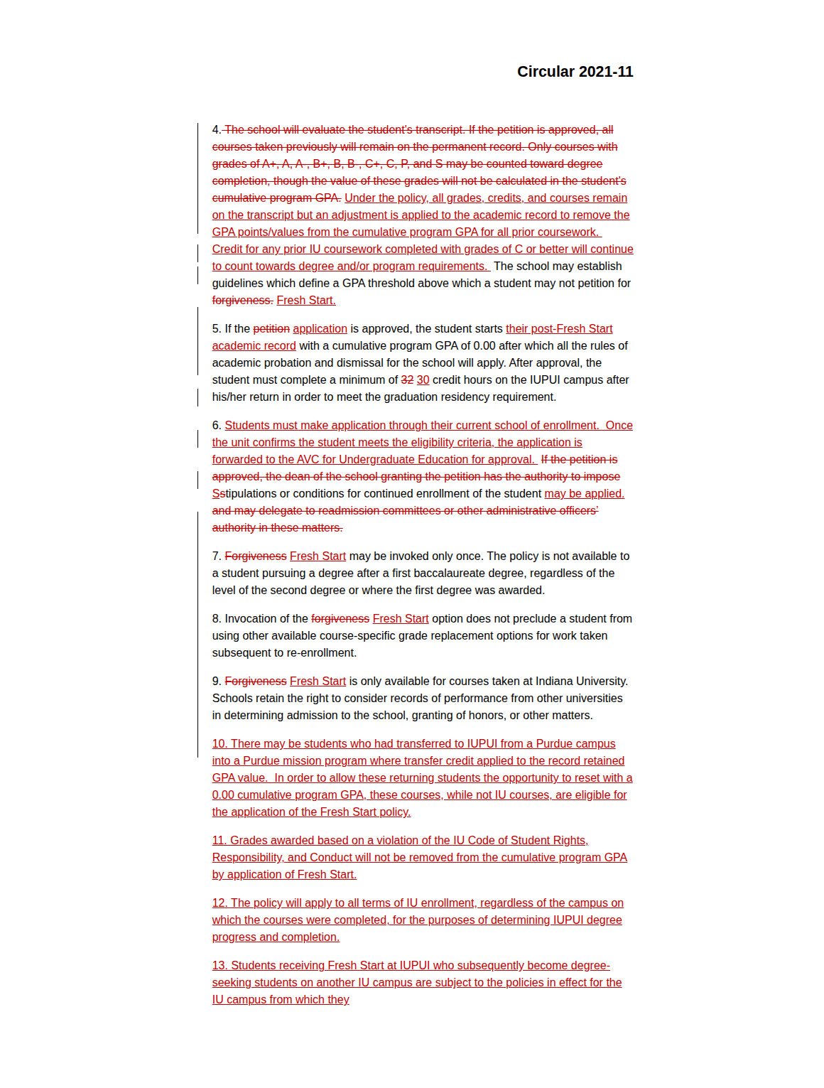Circular 2021-11
4. The school will evaluate the student's transcript. If the petition is approved, all courses taken previously will remain on the permanent record. Only courses with grades of A+, A, A-, B+, B, B-, C+, C, P, and S may be counted toward degree completion, though the value of these grades will not be calculated in the student's cumulative program GPA. Under the policy, all grades, credits, and courses remain on the transcript but an adjustment is applied to the academic record to remove the GPA points/values from the cumulative program GPA for all prior coursework. Credit for any prior IU coursework completed with grades of C or better will continue to count towards degree and/or program requirements. The school may establish guidelines which define a GPA threshold above which a student may not petition for forgiveness. Fresh Start.
5. If the petition application is approved, the student starts their post-Fresh Start academic record with a cumulative program GPA of 0.00 after which all the rules of academic probation and dismissal for the school will apply. After approval, the student must complete a minimum of 32 30 credit hours on the IUPUI campus after his/her return in order to meet the graduation residency requirement.
6. Students must make application through their current school of enrollment. Once the unit confirms the student meets the eligibility criteria, the application is forwarded to the AVC for Undergraduate Education for approval. If the petition is approved, the dean of the school granting the petition has the authority to impose Sstipulations or conditions for continued enrollment of the student may be applied. and may delegate to readmission committees or other administrative officers’ authority in these matters.
7. Forgiveness Fresh Start may be invoked only once. The policy is not available to a student pursuing a degree after a first baccalaureate degree, regardless of the level of the second degree or where the first degree was awarded.
8. Invocation of the forgiveness Fresh Start option does not preclude a student from using other available course-specific grade replacement options for work taken subsequent to re-enrollment.
9. Forgiveness Fresh Start is only available for courses taken at Indiana University. Schools retain the right to consider records of performance from other universities in determining admission to the school, granting of honors, or other matters.
10. There may be students who had transferred to IUPUI from a Purdue campus into a Purdue mission program where transfer credit applied to the record retained GPA value. In order to allow these returning students the opportunity to reset with a 0.00 cumulative program GPA, these courses, while not IU courses, are eligible for the application of the Fresh Start policy.
11. Grades awarded based on a violation of the IU Code of Student Rights, Responsibility, and Conduct will not be removed from the cumulative program GPA by application of Fresh Start.
12. The policy will apply to all terms of IU enrollment, regardless of the campus on which the courses were completed, for the purposes of determining IUPUI degree progress and completion.
13. Students receiving Fresh Start at IUPUI who subsequently become degree-seeking students on another IU campus are subject to the policies in effect for the IU campus from which they